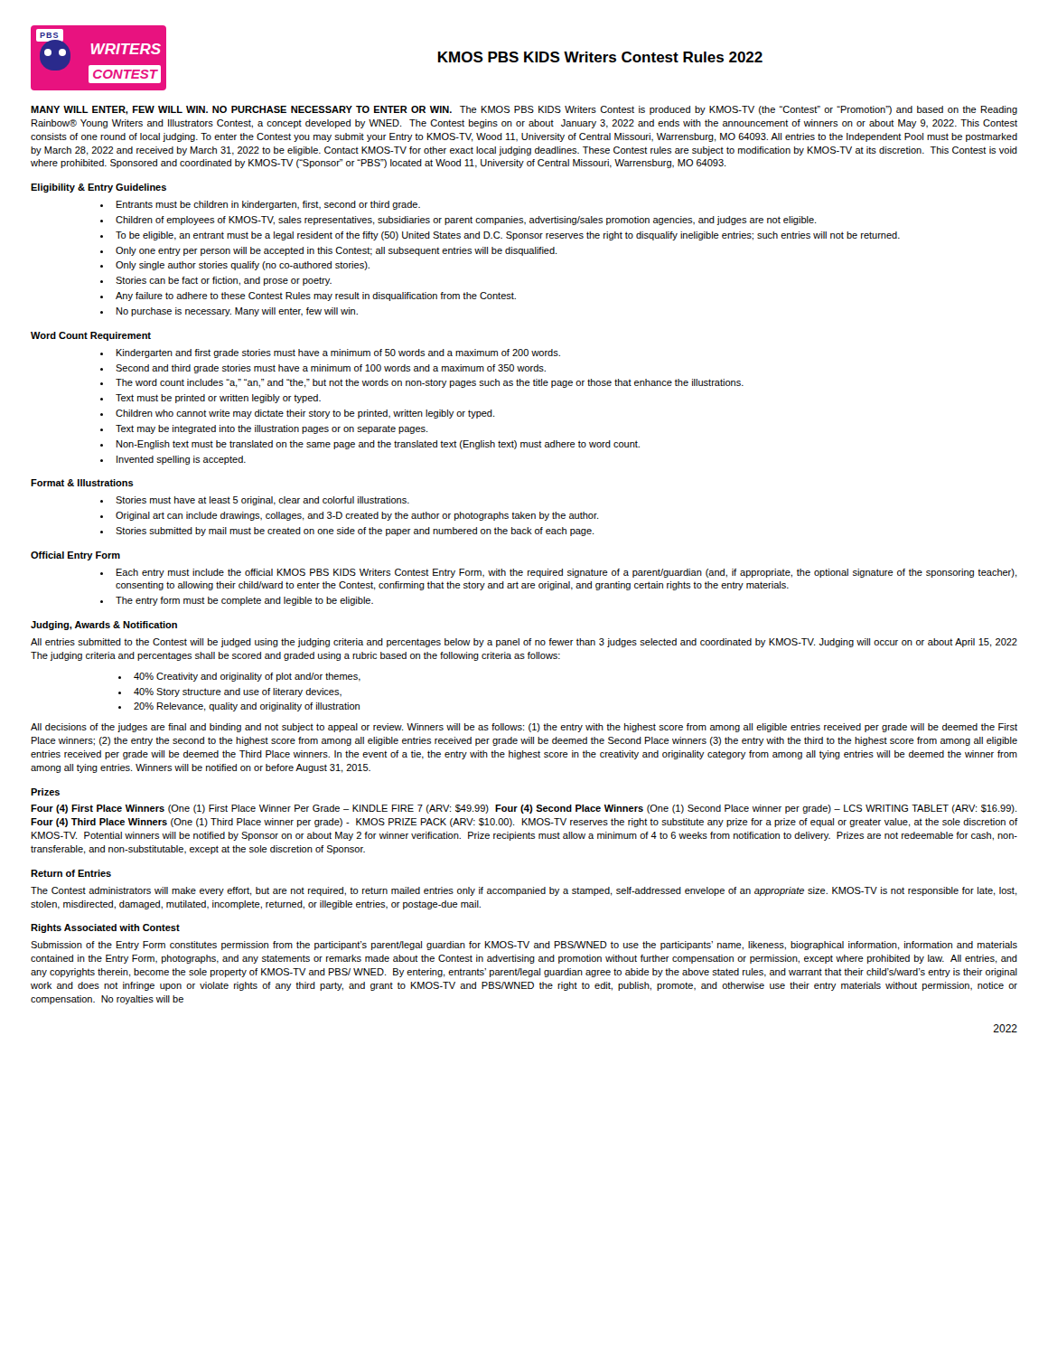PBS WRITERS CONTEST
KMOS PBS KIDS Writers Contest Rules 2022
MANY WILL ENTER, FEW WILL WIN. NO PURCHASE NECESSARY TO ENTER OR WIN. The KMOS PBS KIDS Writers Contest is produced by KMOS-TV (the “Contest” or “Promotion”) and based on the Reading Rainbow® Young Writers and Illustrators Contest, a concept developed by WNED. The Contest begins on or about January 3, 2022 and ends with the announcement of winners on or about May 9, 2022. This Contest consists of one round of local judging. To enter the Contest you may submit your Entry to KMOS-TV, Wood 11, University of Central Missouri, Warrensburg, MO 64093. All entries to the Independent Pool must be postmarked by March 28, 2022 and received by March 31, 2022 to be eligible. Contact KMOS-TV for other exact local judging deadlines. These Contest rules are subject to modification by KMOS-TV at its discretion. This Contest is void where prohibited. Sponsored and coordinated by KMOS-TV (“Sponsor” or “PBS”) located at Wood 11, University of Central Missouri, Warrensburg, MO 64093.
Eligibility & Entry Guidelines
Entrants must be children in kindergarten, first, second or third grade.
Children of employees of KMOS-TV, sales representatives, subsidiaries or parent companies, advertising/sales promotion agencies, and judges are not eligible.
To be eligible, an entrant must be a legal resident of the fifty (50) United States and D.C. Sponsor reserves the right to disqualify ineligible entries; such entries will not be returned.
Only one entry per person will be accepted in this Contest; all subsequent entries will be disqualified.
Only single author stories qualify (no co-authored stories).
Stories can be fact or fiction, and prose or poetry.
Any failure to adhere to these Contest Rules may result in disqualification from the Contest.
No purchase is necessary. Many will enter, few will win.
Word Count Requirement
Kindergarten and first grade stories must have a minimum of 50 words and a maximum of 200 words.
Second and third grade stories must have a minimum of 100 words and a maximum of 350 words.
The word count includes “a,” “an,” and “the,” but not the words on non-story pages such as the title page or those that enhance the illustrations.
Text must be printed or written legibly or typed.
Children who cannot write may dictate their story to be printed, written legibly or typed.
Text may be integrated into the illustration pages or on separate pages.
Non-English text must be translated on the same page and the translated text (English text) must adhere to word count.
Invented spelling is accepted.
Format & Illustrations
Stories must have at least 5 original, clear and colorful illustrations.
Original art can include drawings, collages, and 3-D created by the author or photographs taken by the author.
Stories submitted by mail must be created on one side of the paper and numbered on the back of each page.
Official Entry Form
Each entry must include the official KMOS PBS KIDS Writers Contest Entry Form, with the required signature of a parent/guardian (and, if appropriate, the optional signature of the sponsoring teacher), consenting to allowing their child/ward to enter the Contest, confirming that the story and art are original, and granting certain rights to the entry materials.
The entry form must be complete and legible to be eligible.
Judging, Awards & Notification
All entries submitted to the Contest will be judged using the judging criteria and percentages below by a panel of no fewer than 3 judges selected and coordinated by KMOS-TV. Judging will occur on or about April 15, 2022 The judging criteria and percentages shall be scored and graded using a rubric based on the following criteria as follows:
40% Creativity and originality of plot and/or themes,
40% Story structure and use of literary devices,
20% Relevance, quality and originality of illustration
All decisions of the judges are final and binding and not subject to appeal or review. Winners will be as follows: (1) the entry with the highest score from among all eligible entries received per grade will be deemed the First Place winners; (2) the entry the second to the highest score from among all eligible entries received per grade will be deemed the Second Place winners (3) the entry with the third to the highest score from among all eligible entries received per grade will be deemed the Third Place winners. In the event of a tie, the entry with the highest score in the creativity and originality category from among all tying entries will be deemed the winner from among all tying entries. Winners will be notified on or before August 31, 2015.
Prizes
Four (4) First Place Winners (One (1) First Place Winner Per Grade – KINDLE FIRE 7 (ARV: $49.99) Four (4) Second Place Winners (One (1) Second Place winner per grade) – LCS WRITING TABLET (ARV: $16.99). Four (4) Third Place Winners (One (1) Third Place winner per grade) - KMOS PRIZE PACK (ARV: $10.00). KMOS-TV reserves the right to substitute any prize for a prize of equal or greater value, at the sole discretion of KMOS-TV. Potential winners will be notified by Sponsor on or about May 2 for winner verification. Prize recipients must allow a minimum of 4 to 6 weeks from notification to delivery. Prizes are not redeemable for cash, non-transferable, and non-substitutable, except at the sole discretion of Sponsor.
Return of Entries
The Contest administrators will make every effort, but are not required, to return mailed entries only if accompanied by a stamped, self-addressed envelope of an appropriate size. KMOS-TV is not responsible for late, lost, stolen, misdirected, damaged, mutilated, incomplete, returned, or illegible entries, or postage-due mail.
Rights Associated with Contest
Submission of the Entry Form constitutes permission from the participant’s parent/legal guardian for KMOS-TV and PBS/WNED to use the participants’ name, likeness, biographical information, information and materials contained in the Entry Form, photographs, and any statements or remarks made about the Contest in advertising and promotion without further compensation or permission, except where prohibited by law. All entries, and any copyrights therein, become the sole property of KMOS-TV and PBS/ WNED. By entering, entrants’ parent/legal guardian agree to abide by the above stated rules, and warrant that their child’s/ward’s entry is their original work and does not infringe upon or violate rights of any third party, and grant to KMOS-TV and PBS/WNED the right to edit, publish, promote, and otherwise use their entry materials without permission, notice or compensation. No royalties will be
2022